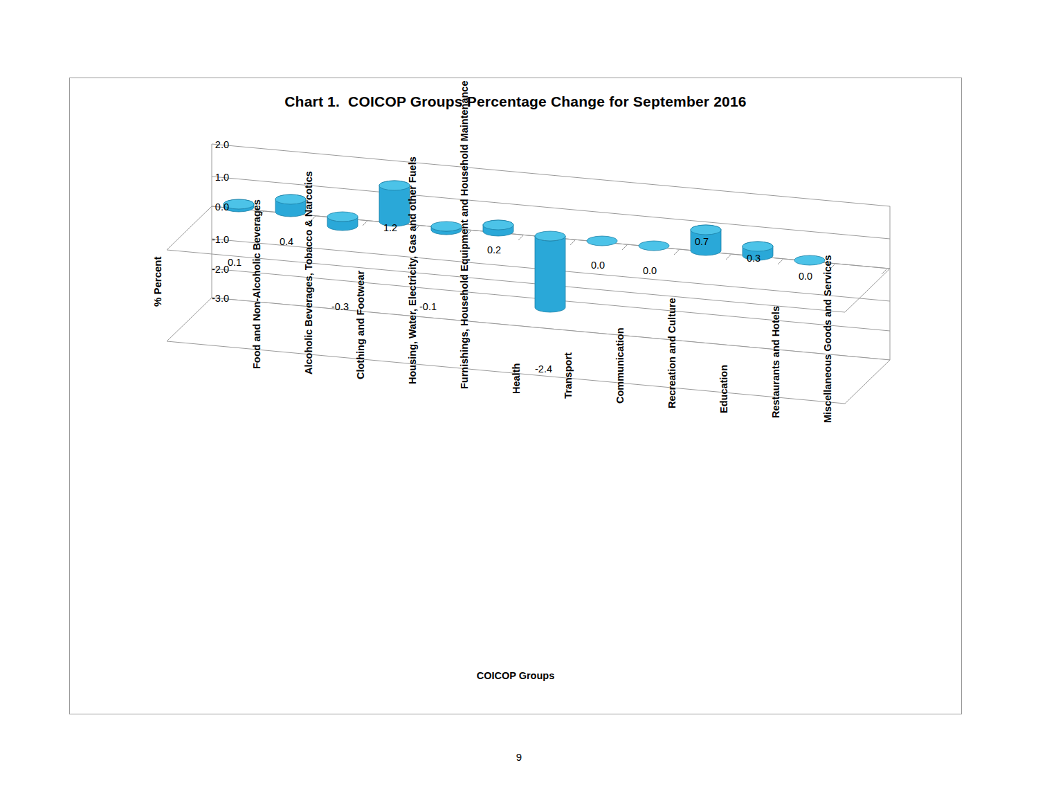Chart 1. COICOP Groups Percentage Change for September 2016
% Percent
2.0
1.0
0.0
-1.0
-2.0
-3.0
0.1
0.4
-0.3
1.2
-0.1
0.2
-2.4
0.0
0.0
0.7
0.3
0.0
Food and Non-Alcoholic Beverages
Alcoholic Beverages, Tobacco & Narcotics
Clothing and Footwear
Housing, Water, Electricity, Gas and other Fuels
Furnishings, Household Equipment and Household Maintenance
Health
Transport
Communication
Recreation and Culture
Education
Restaurants and Hotels
Miscellaneous Goods and Services
COICOP Groups
9